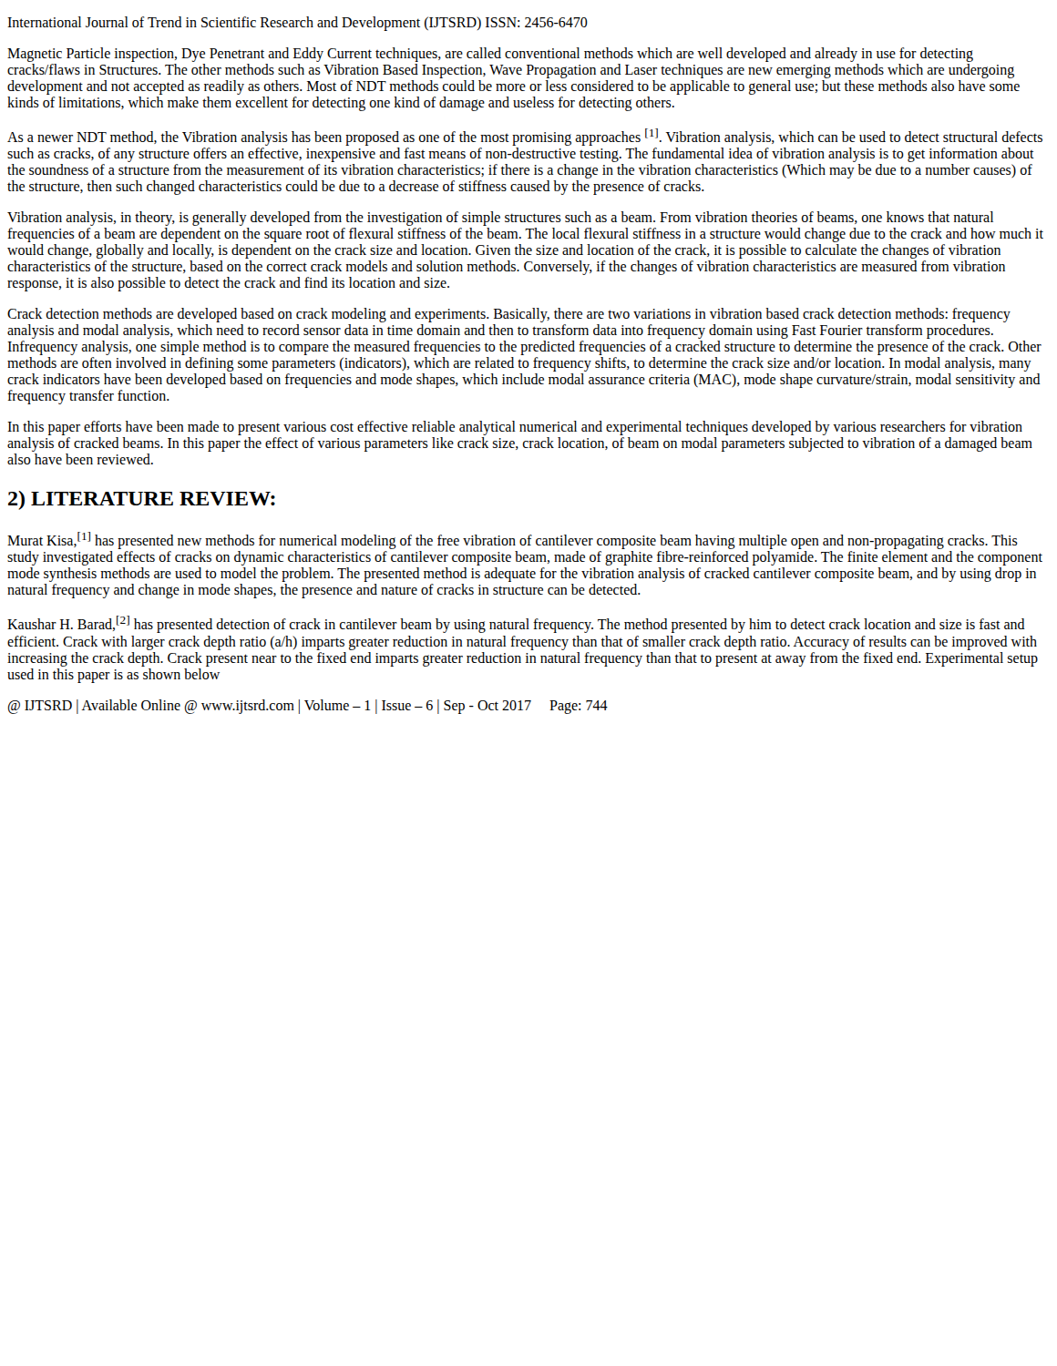International Journal of Trend in Scientific Research and Development (IJTSRD) ISSN: 2456-6470
Magnetic Particle inspection, Dye Penetrant and Eddy Current techniques, are called conventional methods which are well developed and already in use for detecting cracks/flaws in Structures. The other methods such as Vibration Based Inspection, Wave Propagation and Laser techniques are new emerging methods which are undergoing development and not accepted as readily as others. Most of NDT methods could be more or less considered to be applicable to general use; but these methods also have some kinds of limitations, which make them excellent for detecting one kind of damage and useless for detecting others.
As a newer NDT method, the Vibration analysis has been proposed as one of the most promising approaches [1]. Vibration analysis, which can be used to detect structural defects such as cracks, of any structure offers an effective, inexpensive and fast means of non-destructive testing. The fundamental idea of vibration analysis is to get information about the soundness of a structure from the measurement of its vibration characteristics; if there is a change in the vibration characteristics (Which may be due to a number causes) of the structure, then such changed characteristics could be due to a decrease of stiffness caused by the presence of cracks.
Vibration analysis, in theory, is generally developed from the investigation of simple structures such as a beam. From vibration theories of beams, one knows that natural frequencies of a beam are dependent on the square root of flexural stiffness of the beam. The local flexural stiffness in a structure would change due to the crack and how much it would change, globally and locally, is dependent on the crack size and location. Given the size and location of the crack, it is possible to calculate the changes of vibration characteristics of the structure, based on the correct crack models and solution methods. Conversely, if the changes of vibration characteristics are measured from vibration response, it is also possible to detect the crack and find its location and size.
Crack detection methods are developed based on crack modeling and experiments. Basically, there are two variations in vibration based crack detection methods: frequency analysis and modal analysis, which need to record sensor data in time domain and then to transform data into frequency domain using Fast Fourier transform procedures. Infrequency analysis, one simple method is to compare the measured frequencies to the predicted frequencies of a cracked structure to determine the presence of the crack. Other methods are often involved in defining some parameters (indicators), which are related to frequency shifts, to determine the crack size and/or location. In modal analysis, many crack indicators have been developed based on frequencies and mode shapes, which include modal assurance criteria (MAC), mode shape curvature/strain, modal sensitivity and frequency transfer function.
In this paper efforts have been made to present various cost effective reliable analytical numerical and experimental techniques developed by various researchers for vibration analysis of cracked beams. In this paper the effect of various parameters like crack size, crack location, of beam on modal parameters subjected to vibration of a damaged beam also have been reviewed.
2) LITERATURE REVIEW:
Murat Kisa,[1] has presented new methods for numerical modeling of the free vibration of cantilever composite beam having multiple open and non-propagating cracks. This study investigated effects of cracks on dynamic characteristics of cantilever composite beam, made of graphite fibre-reinforced polyamide. The finite element and the component mode synthesis methods are used to model the problem. The presented method is adequate for the vibration analysis of cracked cantilever composite beam, and by using drop in natural frequency and change in mode shapes, the presence and nature of cracks in structure can be detected.
Kaushar H. Barad,[2] has presented detection of crack in cantilever beam by using natural frequency. The method presented by him to detect crack location and size is fast and efficient. Crack with larger crack depth ratio (a/h) imparts greater reduction in natural frequency than that of smaller crack depth ratio. Accuracy of results can be improved with increasing the crack depth. Crack present near to the fixed end imparts greater reduction in natural frequency than that to present at away from the fixed end. Experimental setup used in this paper is as shown below
@ IJTSRD | Available Online @ www.ijtsrd.com | Volume – 1 | Issue – 6 | Sep - Oct 2017 Page: 744